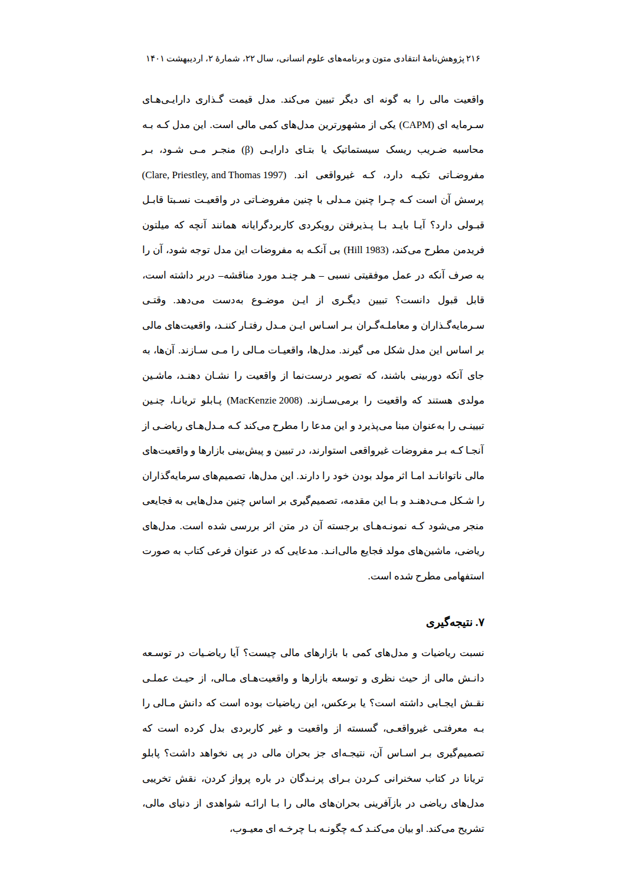۲۱۶ پژوهش‌نامهٔ انتقادی متون و برنامه‌های علوم انسانی، سال ۲۲، شمارهٔ ۲، اردیبهشت ۱۴۰۱
واقعیت مالی را به گونه ای دیگر تبیین می‌کند. مدل قیمت گـذاری دارایـی‌هـای سـرمایه ای (CAPM) یکی از مشهورترین مدل‌های کمی مالی است. این مدل کـه بـه محاسبه ضـریب ریسک سیستماتیک یا بتـای دارایـی (β) منجـر مـی شـود، بـر مفروضـاتی تکیـه دارد، کـه غیرواقعی اند. (Clare, Priestley, and Thomas 1997) پرسش آن است کـه چـرا چنین مـدلی با چنین مفروضـاتی در واقعیـت نسـبتا قابـل قبـولی دارد؟ آیـا بایـد بـا پـذیرفتن رویکردی کاربردگرایانه همانند آنچه که میلتون فریدمن مطرح می‌کند، (Hill 1983) بی آنکـه به مفروضات این مدل توجه شود، آن را به صرف آنکه در عمل موفقیتی نسبی – هـر چنـد مورد مناقشه– دربر داشته است، قابل قبول دانست؟ تبیین دیگـری از ایـن موضـوع به‌دست می‌دهد. وقتـی سـرمایه‌گـذاران و معاملـه‌گـران بـر اسـاس ایـن مـدل رفتـار کننـد، واقعیت‌های مالی بر اساس این مدل شکل می گیرند. مدل‌ها، واقعیـات مـالی را مـی سـازند. آن‌ها، به جای آنکه دوربینی باشند، که تصویر درست‌نما از واقعیت را نشـان دهنـد، ماشـین مولدی هستند که واقعیت را برمی‌سـازند. (MacKenzie 2008) پـابلو تریانـا، چنـین تبیینـی را به‌عنوان مبنا می‌پذیرد و این مدعا را مطرح می‌کند کـه مـدل‌هـای ریاضـی از آنجـا کـه بـر مفروضات غیرواقعی استوارند، در تبیین و پیش‌بینی بازارها و واقعیت‌های مالی ناتوانانـد امـا اثر مولد بودن خود را دارند. این مدل‌ها، تصمیم‌های سرمایه‌گذاران را شـکل مـی‌دهنـد و بـا این مقدمه، تصمیم‌گیری بر اساس چنین مدل‌هایی به فجایعی منجر می‌شود کـه نمونـه‌هـای برجسته آن در متن اثر بررسی شده است. مدل‌های ریاضی، ماشین‌های مولد فجایع مالی‌انـد. مدعایی که در عنوان فرعی کتاب به صورت استفهامی مطرح شده است.
۷. نتیجه‌گیری
نسبت ریاضیات و مدل‌های کمی با بازارهای مالی چیست؟ آیا ریاضـیات در توسـعه دانـش مالی از حیث نظری و توسعه بازارها و واقعیت‌هـای مـالی، از حیـث عملـی نقـش ایجـابی داشته است؟ یا برعکس، این ریاضیات بوده است که دانش مـالی را بـه معرفتـی غیرواقعـی، گسسته از واقعیت و غیر کاربردی بدل کرده است که تصمیم‌گیری بـر اسـاس آن، نتیجـه‌ای جز بحران مالی در پی نخواهد داشت؟ پابلو تریانا در کتاب سخنرانی کـردن بـرای پرنـدگان در باره پرواز کردن، نقش تخریبی مدل‌های ریاضی در بازآفرینی بحران‌های مالی را بـا ارائـه شواهدی از دنیای مالی، تشریح می‌کند. او بیان می‌کنـد کـه چگونـه بـا چرخـه ای معیـوب،